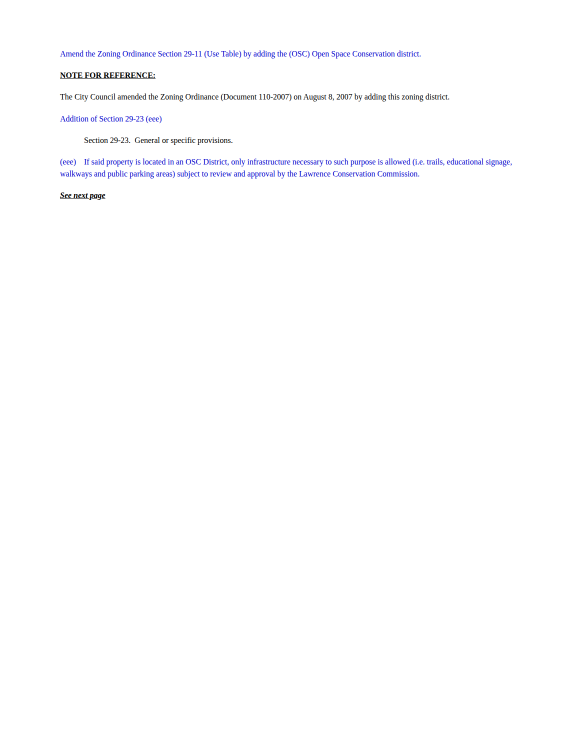Amend the Zoning Ordinance Section 29-11 (Use Table) by adding the (OSC) Open Space Conservation district.
NOTE FOR REFERENCE:
The City Council amended the Zoning Ordinance (Document 110-2007) on August 8, 2007 by adding this zoning district.
Addition of Section 29-23 (eee)
Section 29-23. General or specific provisions.
(eee) If said property is located in an OSC District, only infrastructure necessary to such purpose is allowed (i.e. trails, educational signage, walkways and public parking areas) subject to review and approval by the Lawrence Conservation Commission.
See next page